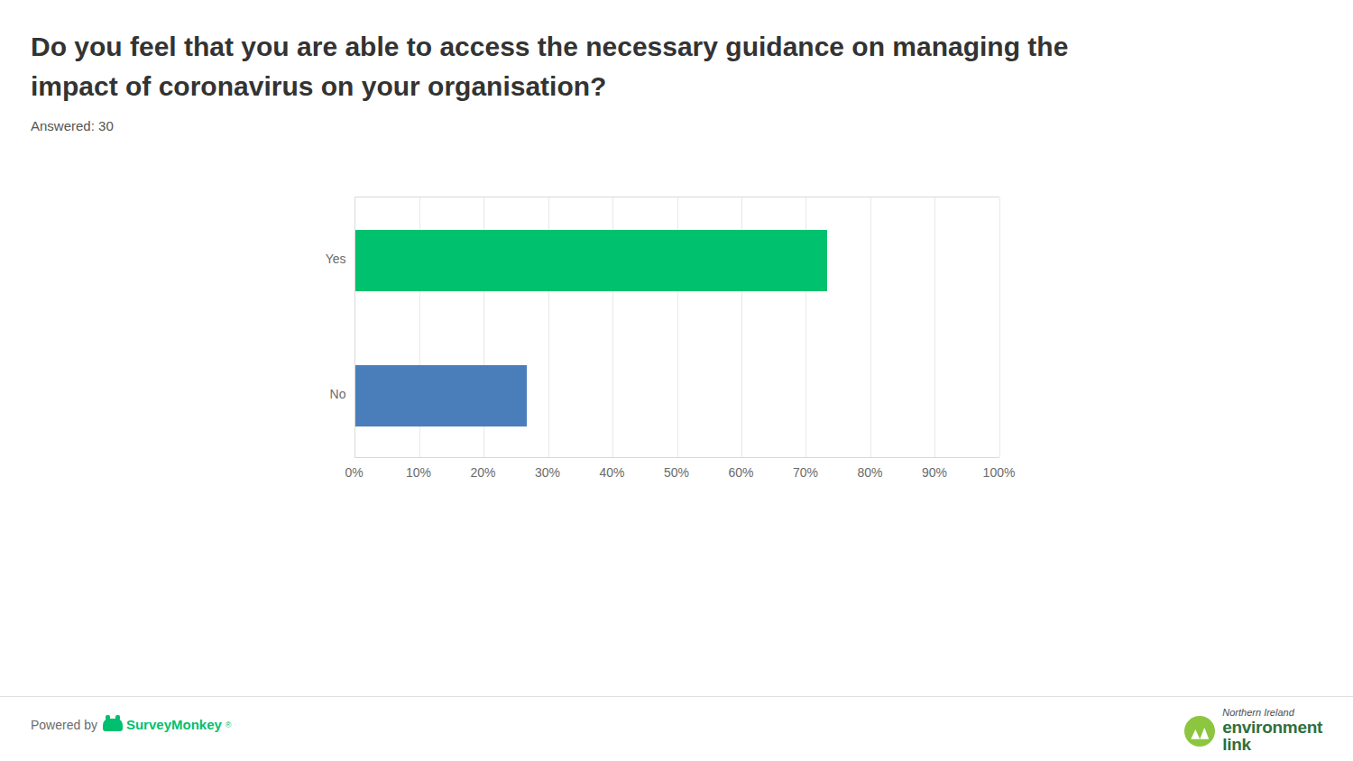Do you feel that you are able to access the necessary guidance on managing the impact of coronavirus on your organisation?
Answered: 30
Yes
No
0% 10% 20% 30% 40% 50% 60% 70% 80% 90% 100%
Powered by SurveyMonkey®
Northern Ireland
environment
link